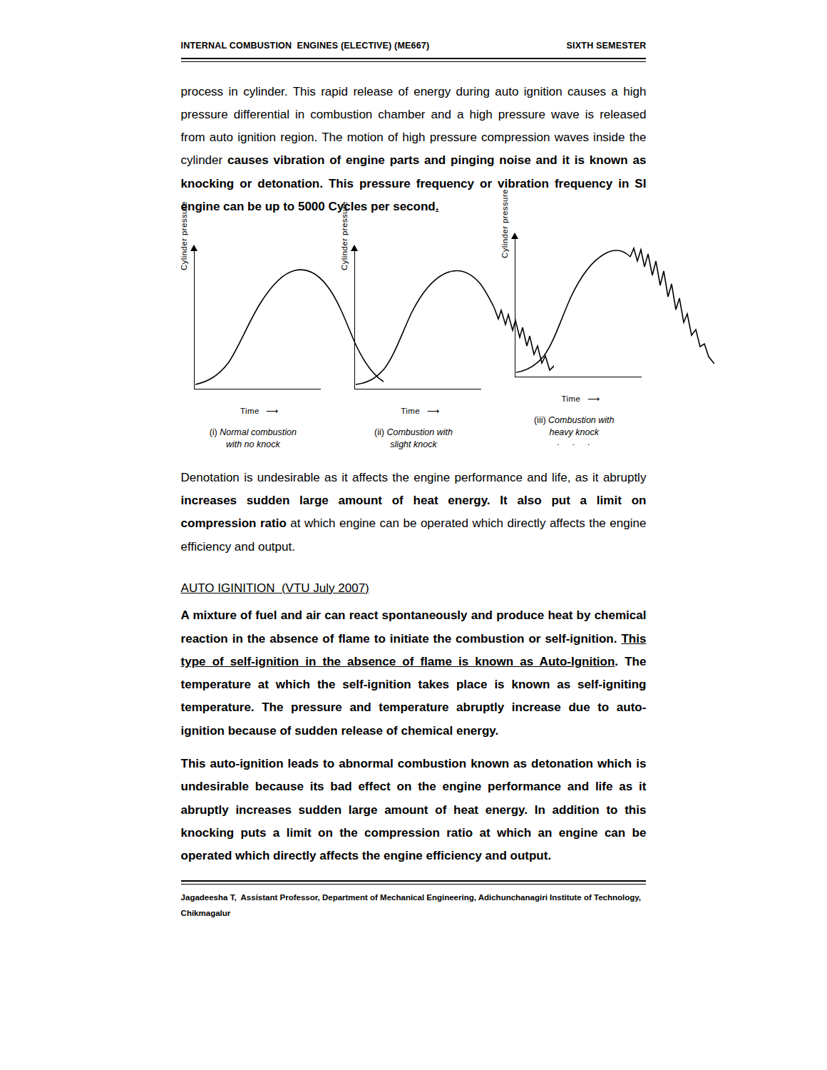INTERNAL COMBUSTION ENGINES (ELECTIVE) (ME667) SIXTH SEMESTER
process in cylinder. This rapid release of energy during auto ignition causes a high pressure differential in combustion chamber and a high pressure wave is released from auto ignition region. The motion of high pressure compression waves inside the cylinder causes vibration of engine parts and pinging noise and it is known as knocking or detonation. This pressure frequency or vibration frequency in SI engine can be up to 5000 Cycles per second.
Cylinder pressure
Time ⟶
(i) Normal combustion
with no knock
Cylinder pressure
Time ⟶
(ii) Combustion with
slight knock
Cylinder pressure
Time ⟶
(iii) Combustion with
heavy knock
. . .
Denotation is undesirable as it affects the engine performance and life, as it abruptly increases sudden large amount of heat energy. It also put a limit on compression ratio at which engine can be operated which directly affects the engine efficiency and output.
AUTO IGINITION (VTU July 2007)
A mixture of fuel and air can react spontaneously and produce heat by chemical reaction in the absence of flame to initiate the combustion or self-ignition. This type of self-ignition in the absence of flame is known as Auto-Ignition. The temperature at which the self-ignition takes place is known as self-igniting temperature. The pressure and temperature abruptly increase due to auto-ignition because of sudden release of chemical energy.
This auto-ignition leads to abnormal combustion known as detonation which is undesirable because its bad effect on the engine performance and life as it abruptly increases sudden large amount of heat energy. In addition to this knocking puts a limit on the compression ratio at which an engine can be operated which directly affects the engine efficiency and output.
Jagadeesha T, Assistant Professor, Department of Mechanical Engineering, Adichunchanagiri Institute of Technology, Chikmagalur